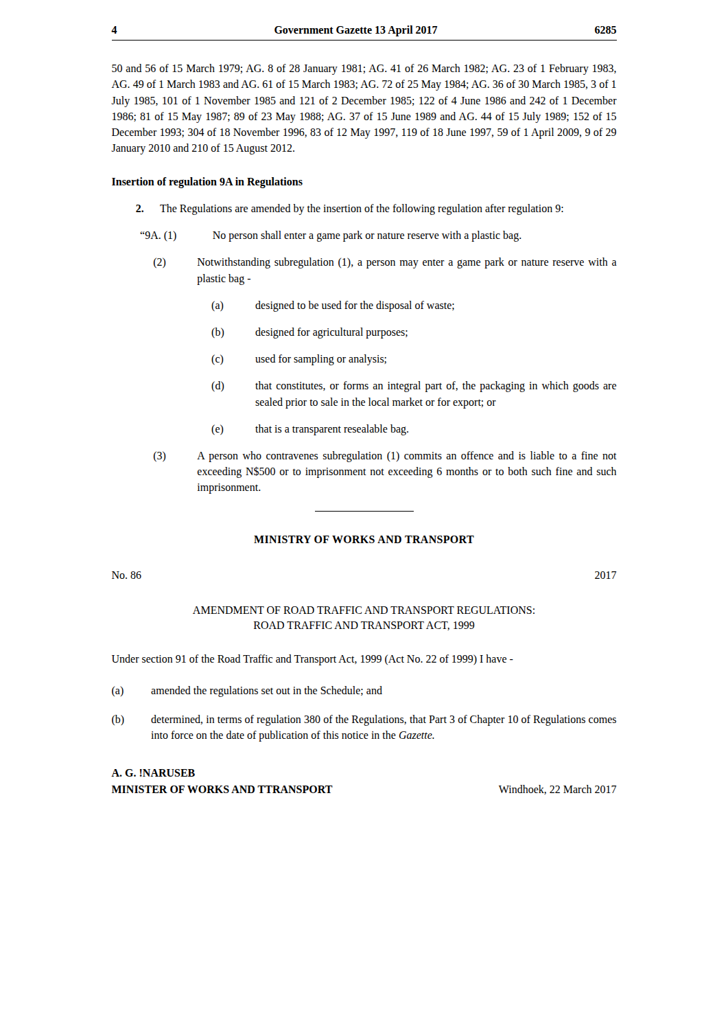4 Government Gazette 13 April 2017 6285
50 and 56 of 15 March 1979; AG. 8 of 28 January 1981; AG. 41 of 26 March 1982; AG. 23 of 1 February 1983, AG. 49 of 1 March 1983 and AG. 61 of 15 March 1983; AG. 72 of 25 May 1984; AG. 36 of 30 March 1985, 3 of 1 July 1985, 101 of 1 November 1985 and 121 of 2 December 1985; 122 of 4 June 1986 and 242 of 1 December 1986; 81 of 15 May 1987; 89 of 23 May 1988; AG. 37 of 15 June 1989 and AG. 44 of 15 July 1989; 152 of 15 December 1993; 304 of 18 November 1996, 83 of 12 May 1997, 119 of 18 June 1997, 59 of 1 April 2009, 9 of 29 January 2010 and 210 of 15 August 2012.
Insertion of regulation 9A in Regulations
2. The Regulations are amended by the insertion of the following regulation after regulation 9:
“9A. (1) No person shall enter a game park or nature reserve with a plastic bag.
(2) Notwithstanding subregulation (1), a person may enter a game park or nature reserve with a plastic bag -
(a) designed to be used for the disposal of waste;
(b) designed for agricultural purposes;
(c) used for sampling or analysis;
(d) that constitutes, or forms an integral part of, the packaging in which goods are sealed prior to sale in the local market or for export; or
(e) that is a transparent resealable bag.
(3) A person who contravenes subregulation (1) commits an offence and is liable to a fine not exceeding N$500 or to imprisonment not exceeding 6 months or to both such fine and such imprisonment.
MINISTRY OF WORKS AND TRANSPORT
No. 86 2017
AMENDMENT OF ROAD TRAFFIC AND TRANSPORT REGULATIONS:
ROAD TRAFFIC AND TRANSPORT ACT, 1999
Under section 91 of the Road Traffic and Transport Act, 1999 (Act No. 22 of 1999) I have -
(a) amended the regulations set out in the Schedule; and
(b) determined, in terms of regulation 380 of the Regulations, that Part 3 of Chapter 10 of Regulations comes into force on the date of publication of this notice in the Gazette.
A. G. !NARUSEB
MINISTER OF WORKS AND TTRANSPORT Windhoek, 22 March 2017